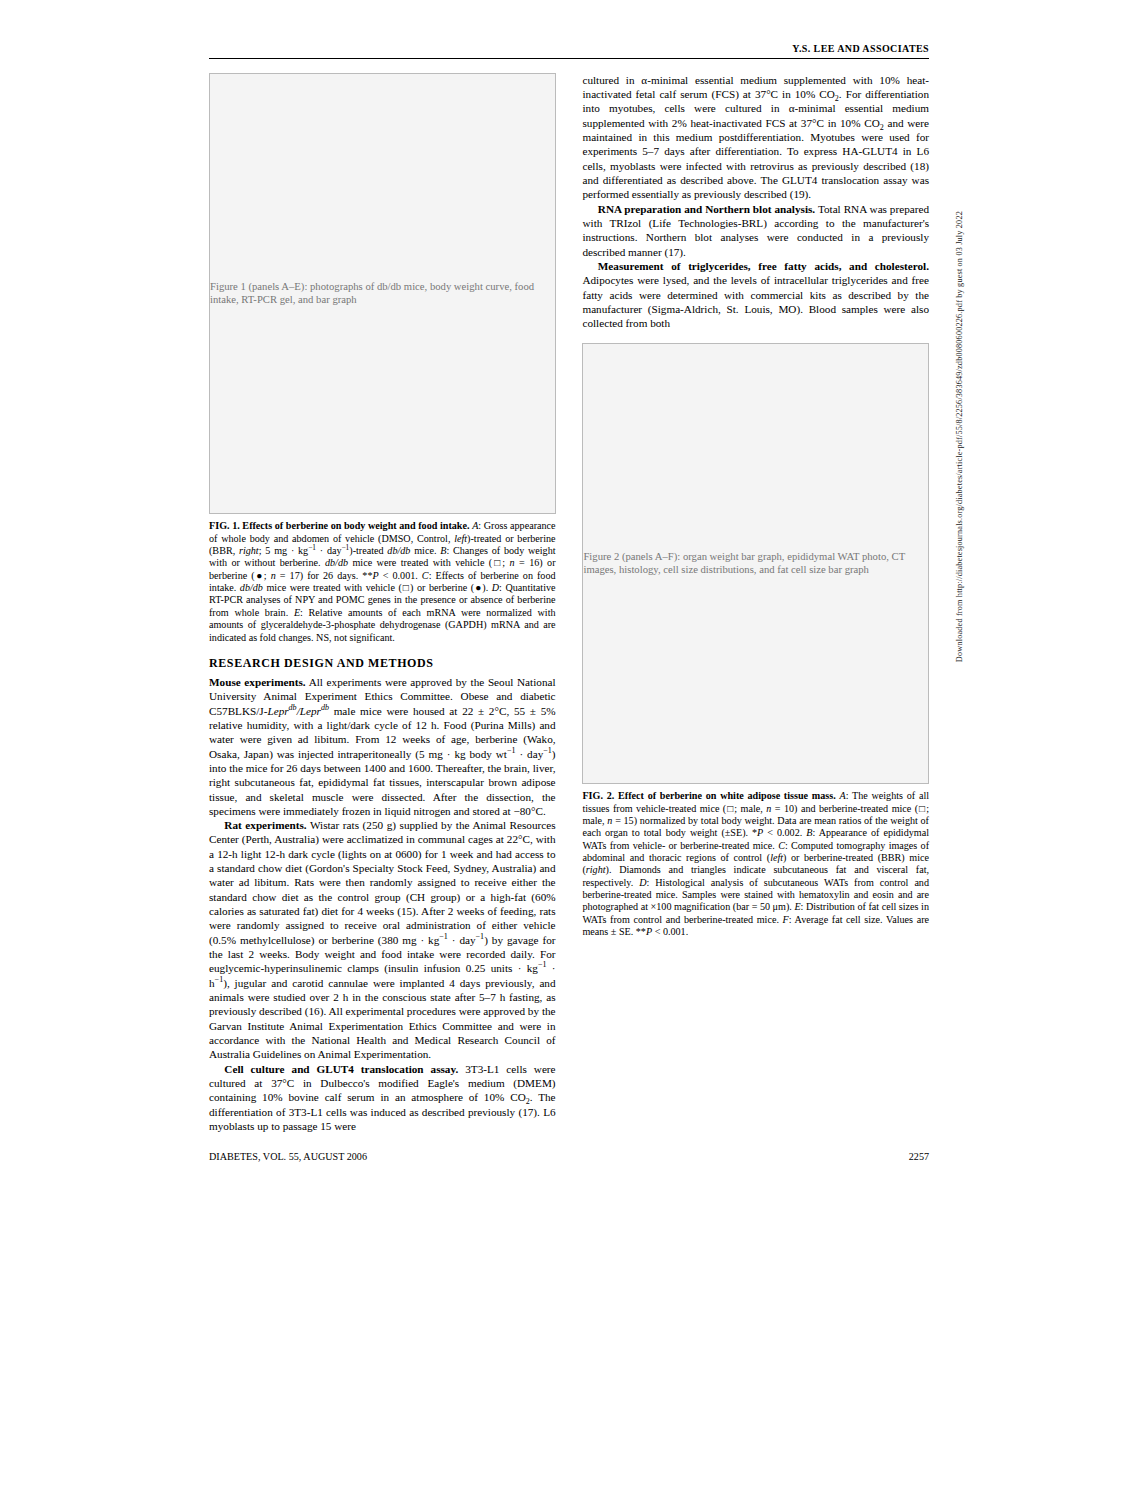Y.S. LEE AND ASSOCIATES
Downloaded from http://diabetesjournals.org/diabetes/article-pdf/55/8/2256/383649/zdb0080600226.pdf by guest on 03 July 2022
Figure 1 (panels A–E): photographs of db/db mice, body weight curve, food intake, RT-PCR gel, and bar graph
FIG. 1. Effects of berberine on body weight and food intake. A: Gross appearance of whole body and abdomen of vehicle (DMSO, Control, left)-treated or berberine (BBR, right; 5 mg · kg−1 · day−1)-treated db/db mice. B: Changes of body weight with or without berberine. db/db mice were treated with vehicle (□; n = 16) or berberine (●; n = 17) for 26 days. **P < 0.001. C: Effects of berberine on food intake. db/db mice were treated with vehicle (□) or berberine (●). D: Quantitative RT-PCR analyses of NPY and POMC genes in the presence or absence of berberine from whole brain. E: Relative amounts of each mRNA were normalized with amounts of glyceraldehyde-3-phosphate dehydrogenase (GAPDH) mRNA and are indicated as fold changes. NS, not significant.
RESEARCH DESIGN AND METHODS
Mouse experiments. All experiments were approved by the Seoul National University Animal Experiment Ethics Committee. Obese and diabetic C57BLKS/J-Leprdb/Leprdb male mice were housed at 22 ± 2°C, 55 ± 5% relative humidity, with a light/dark cycle of 12 h. Food (Purina Mills) and water were given ad libitum. From 12 weeks of age, berberine (Wako, Osaka, Japan) was injected intraperitoneally (5 mg · kg body wt−1 · day−1) into the mice for 26 days between 1400 and 1600. Thereafter, the brain, liver, right subcutaneous fat, epididymal fat tissues, interscapular brown adipose tissue, and skeletal muscle were dissected. After the dissection, the specimens were immediately frozen in liquid nitrogen and stored at −80°C.
Rat experiments. Wistar rats (250 g) supplied by the Animal Resources Center (Perth, Australia) were acclimatized in communal cages at 22°C, with a 12-h light 12-h dark cycle (lights on at 0600) for 1 week and had access to a standard chow diet (Gordon's Specialty Stock Feed, Sydney, Australia) and water ad libitum. Rats were then randomly assigned to receive either the standard chow diet as the control group (CH group) or a high-fat (60% calories as saturated fat) diet for 4 weeks (15). After 2 weeks of feeding, rats were randomly assigned to receive oral administration of either vehicle (0.5% methylcellulose) or berberine (380 mg · kg−1 · day−1) by gavage for the last 2 weeks. Body weight and food intake were recorded daily. For euglycemic-hyperinsulinemic clamps (insulin infusion 0.25 units · kg−1 · h−1), jugular and carotid cannulae were implanted 4 days previously, and animals were studied over 2 h in the conscious state after 5–7 h fasting, as previously described (16). All experimental procedures were approved by the Garvan Institute Animal Experimentation Ethics Committee and were in accordance with the National Health and Medical Research Council of Australia Guidelines on Animal Experimentation.
Cell culture and GLUT4 translocation assay. 3T3-L1 cells were cultured at 37°C in Dulbecco's modified Eagle's medium (DMEM) containing 10% bovine calf serum in an atmosphere of 10% CO2. The differentiation of 3T3-L1 cells was induced as described previously (17). L6 myoblasts up to passage 15 were
cultured in α-minimal essential medium supplemented with 10% heat-inactivated fetal calf serum (FCS) at 37°C in 10% CO2. For differentiation into myotubes, cells were cultured in α-minimal essential medium supplemented with 2% heat-inactivated FCS at 37°C in 10% CO2 and were maintained in this medium postdifferentiation. Myotubes were used for experiments 5–7 days after differentiation. To express HA-GLUT4 in L6 cells, myoblasts were infected with retrovirus as previously described (18) and differentiated as described above. The GLUT4 translocation assay was performed essentially as previously described (19).
RNA preparation and Northern blot analysis. Total RNA was prepared with TRIzol (Life Technologies-BRL) according to the manufacturer's instructions. Northern blot analyses were conducted in a previously described manner (17).
Measurement of triglycerides, free fatty acids, and cholesterol. Adipocytes were lysed, and the levels of intracellular triglycerides and free fatty acids were determined with commercial kits as described by the manufacturer (Sigma-Aldrich, St. Louis, MO). Blood samples were also collected from both
Figure 2 (panels A–F): organ weight bar graph, epididymal WAT photo, CT images, histology, cell size distributions, and fat cell size bar graph
FIG. 2. Effect of berberine on white adipose tissue mass. A: The weights of all tissues from vehicle-treated mice (□; male, n = 10) and berberine-treated mice (□; male, n = 15) normalized by total body weight. Data are mean ratios of the weight of each organ to total body weight (±SE). *P < 0.002. B: Appearance of epididymal WATs from vehicle- or berberine-treated mice. C: Computed tomography images of abdominal and thoracic regions of control (left) or berberine-treated (BBR) mice (right). Diamonds and triangles indicate subcutaneous fat and visceral fat, respectively. D: Histological analysis of subcutaneous WATs from control and berberine-treated mice. Samples were stained with hematoxylin and eosin and are photographed at ×100 magnification (bar = 50 μm). E: Distribution of fat cell sizes in WATs from control and berberine-treated mice. F: Average fat cell size. Values are means ± SE. **P < 0.001.
DIABETES, VOL. 55, AUGUST 2006
2257